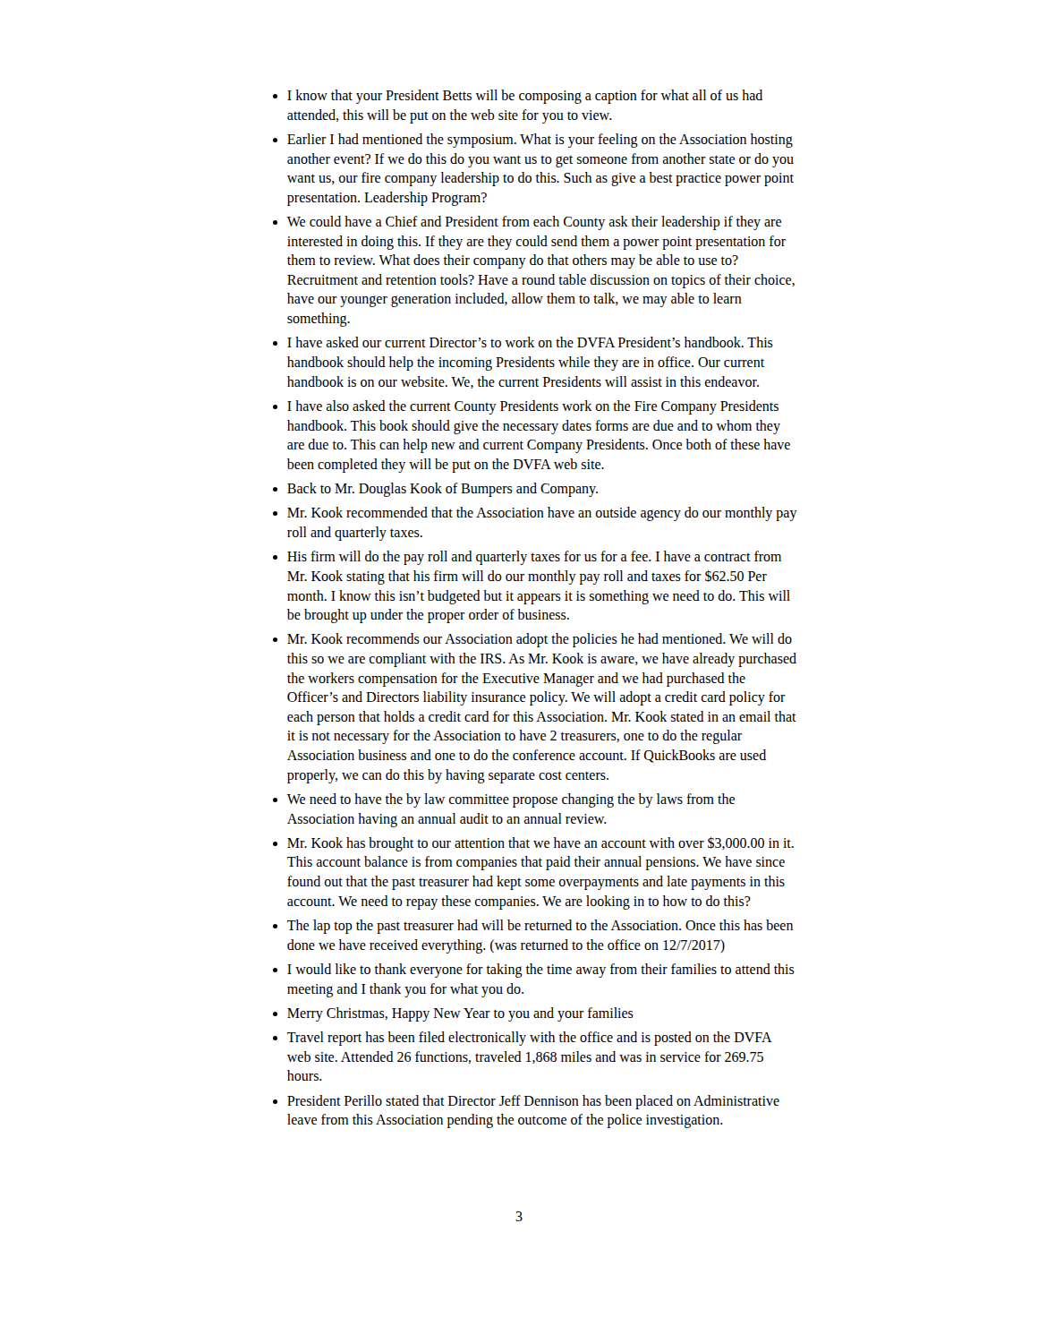I know that your President Betts will be composing a caption for what all of us had attended, this will be put on the web site for you to view.
Earlier I had mentioned the symposium. What is your feeling on the Association hosting another event? If we do this do you want us to get someone from another state or do you want us, our fire company leadership to do this. Such as give a best practice power point presentation. Leadership Program?
We could have a Chief and President from each County ask their leadership if they are interested in doing this. If they are they could send them a power point presentation for them to review. What does their company do that others may be able to use to? Recruitment and retention tools? Have a round table discussion on topics of their choice, have our younger generation included, allow them to talk, we may able to learn something.
I have asked our current Director’s to work on the DVFA President’s handbook. This handbook should help the incoming Presidents while they are in office. Our current handbook is on our website. We, the current Presidents will assist in this endeavor.
I have also asked the current County Presidents work on the Fire Company Presidents handbook. This book should give the necessary dates forms are due and to whom they are due to. This can help new and current Company Presidents. Once both of these have been completed they will be put on the DVFA web site.
Back to Mr. Douglas Kook of Bumpers and Company.
Mr. Kook recommended that the Association have an outside agency do our monthly pay roll and quarterly taxes.
His firm will do the pay roll and quarterly taxes for us for a fee. I have a contract from Mr. Kook stating that his firm will do our monthly pay roll and taxes for $62.50 Per month. I know this isn’t budgeted but it appears it is something we need to do. This will be brought up under the proper order of business.
Mr. Kook recommends our Association adopt the policies he had mentioned. We will do this so we are compliant with the IRS. As Mr. Kook is aware, we have already purchased the workers compensation for the Executive Manager and we had purchased the Officer’s and Directors liability insurance policy. We will adopt a credit card policy for each person that holds a credit card for this Association. Mr. Kook stated in an email that it is not necessary for the Association to have 2 treasurers, one to do the regular Association business and one to do the conference account. If QuickBooks are used properly, we can do this by having separate cost centers.
We need to have the by law committee propose changing the by laws from the Association having an annual audit to an annual review.
Mr. Kook has brought to our attention that we have an account with over $3,000.00 in it. This account balance is from companies that paid their annual pensions. We have since found out that the past treasurer had kept some overpayments and late payments in this account. We need to repay these companies. We are looking in to how to do this?
The lap top the past treasurer had will be returned to the Association. Once this has been done we have received everything. (was returned to the office on 12/7/2017)
I would like to thank everyone for taking the time away from their families to attend this meeting and I thank you for what you do.
Merry Christmas, Happy New Year to you and your families
Travel report has been filed electronically with the office and is posted on the DVFA web site. Attended 26 functions, traveled 1,868 miles and was in service for 269.75 hours.
President Perillo stated that Director Jeff Dennison has been placed on Administrative leave from this Association pending the outcome of the police investigation.
3